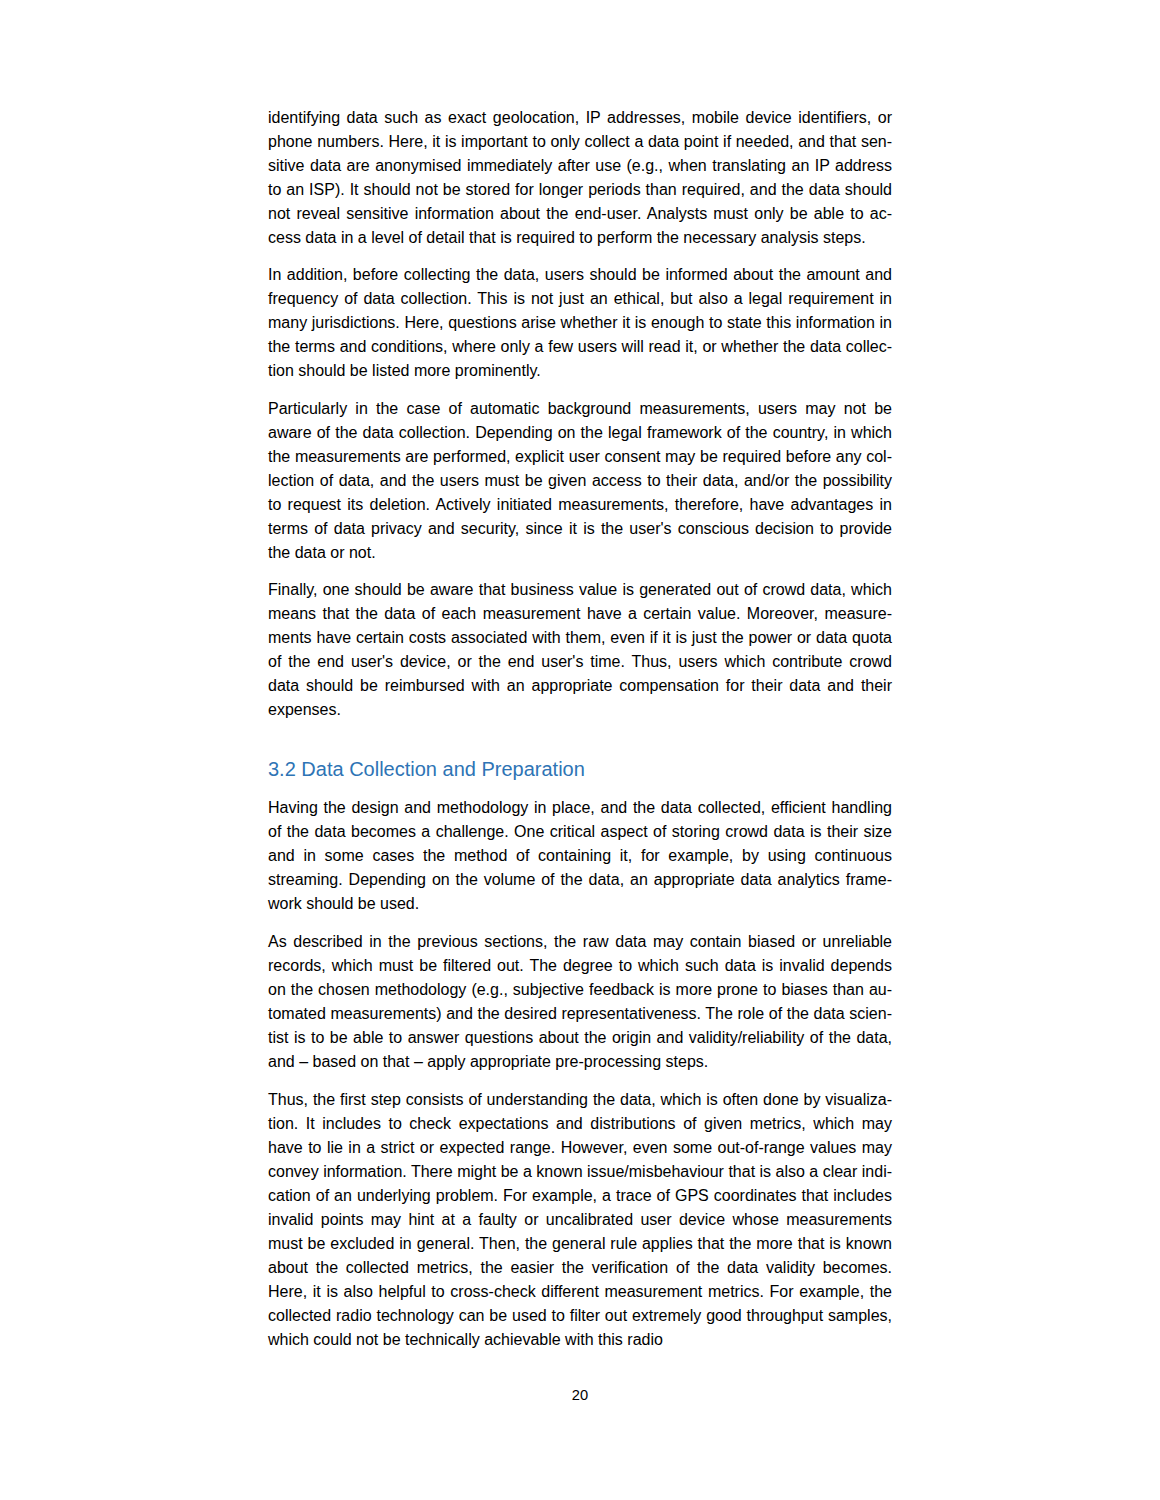identifying data such as exact geolocation, IP addresses, mobile device identifiers, or phone numbers. Here, it is important to only collect a data point if needed, and that sensitive data are anonymised immediately after use (e.g., when translating an IP address to an ISP). It should not be stored for longer periods than required, and the data should not reveal sensitive information about the end-user. Analysts must only be able to access data in a level of detail that is required to perform the necessary analysis steps.
In addition, before collecting the data, users should be informed about the amount and frequency of data collection. This is not just an ethical, but also a legal requirement in many jurisdictions. Here, questions arise whether it is enough to state this information in the terms and conditions, where only a few users will read it, or whether the data collection should be listed more prominently.
Particularly in the case of automatic background measurements, users may not be aware of the data collection. Depending on the legal framework of the country, in which the measurements are performed, explicit user consent may be required before any collection of data, and the users must be given access to their data, and/or the possibility to request its deletion. Actively initiated measurements, therefore, have advantages in terms of data privacy and security, since it is the user's conscious decision to provide the data or not.
Finally, one should be aware that business value is generated out of crowd data, which means that the data of each measurement have a certain value. Moreover, measurements have certain costs associated with them, even if it is just the power or data quota of the end user's device, or the end user's time. Thus, users which contribute crowd data should be reimbursed with an appropriate compensation for their data and their expenses.
3.2 Data Collection and Preparation
Having the design and methodology in place, and the data collected, efficient handling of the data becomes a challenge. One critical aspect of storing crowd data is their size and in some cases the method of containing it, for example, by using continuous streaming. Depending on the volume of the data, an appropriate data analytics framework should be used.
As described in the previous sections, the raw data may contain biased or unreliable records, which must be filtered out. The degree to which such data is invalid depends on the chosen methodology (e.g., subjective feedback is more prone to biases than automated measurements) and the desired representativeness. The role of the data scientist is to be able to answer questions about the origin and validity/reliability of the data, and – based on that – apply appropriate pre-processing steps.
Thus, the first step consists of understanding the data, which is often done by visualization. It includes to check expectations and distributions of given metrics, which may have to lie in a strict or expected range. However, even some out-of-range values may convey information. There might be a known issue/misbehaviour that is also a clear indication of an underlying problem. For example, a trace of GPS coordinates that includes invalid points may hint at a faulty or uncalibrated user device whose measurements must be excluded in general. Then, the general rule applies that the more that is known about the collected metrics, the easier the verification of the data validity becomes. Here, it is also helpful to cross-check different measurement metrics. For example, the collected radio technology can be used to filter out extremely good throughput samples, which could not be technically achievable with this radio
20